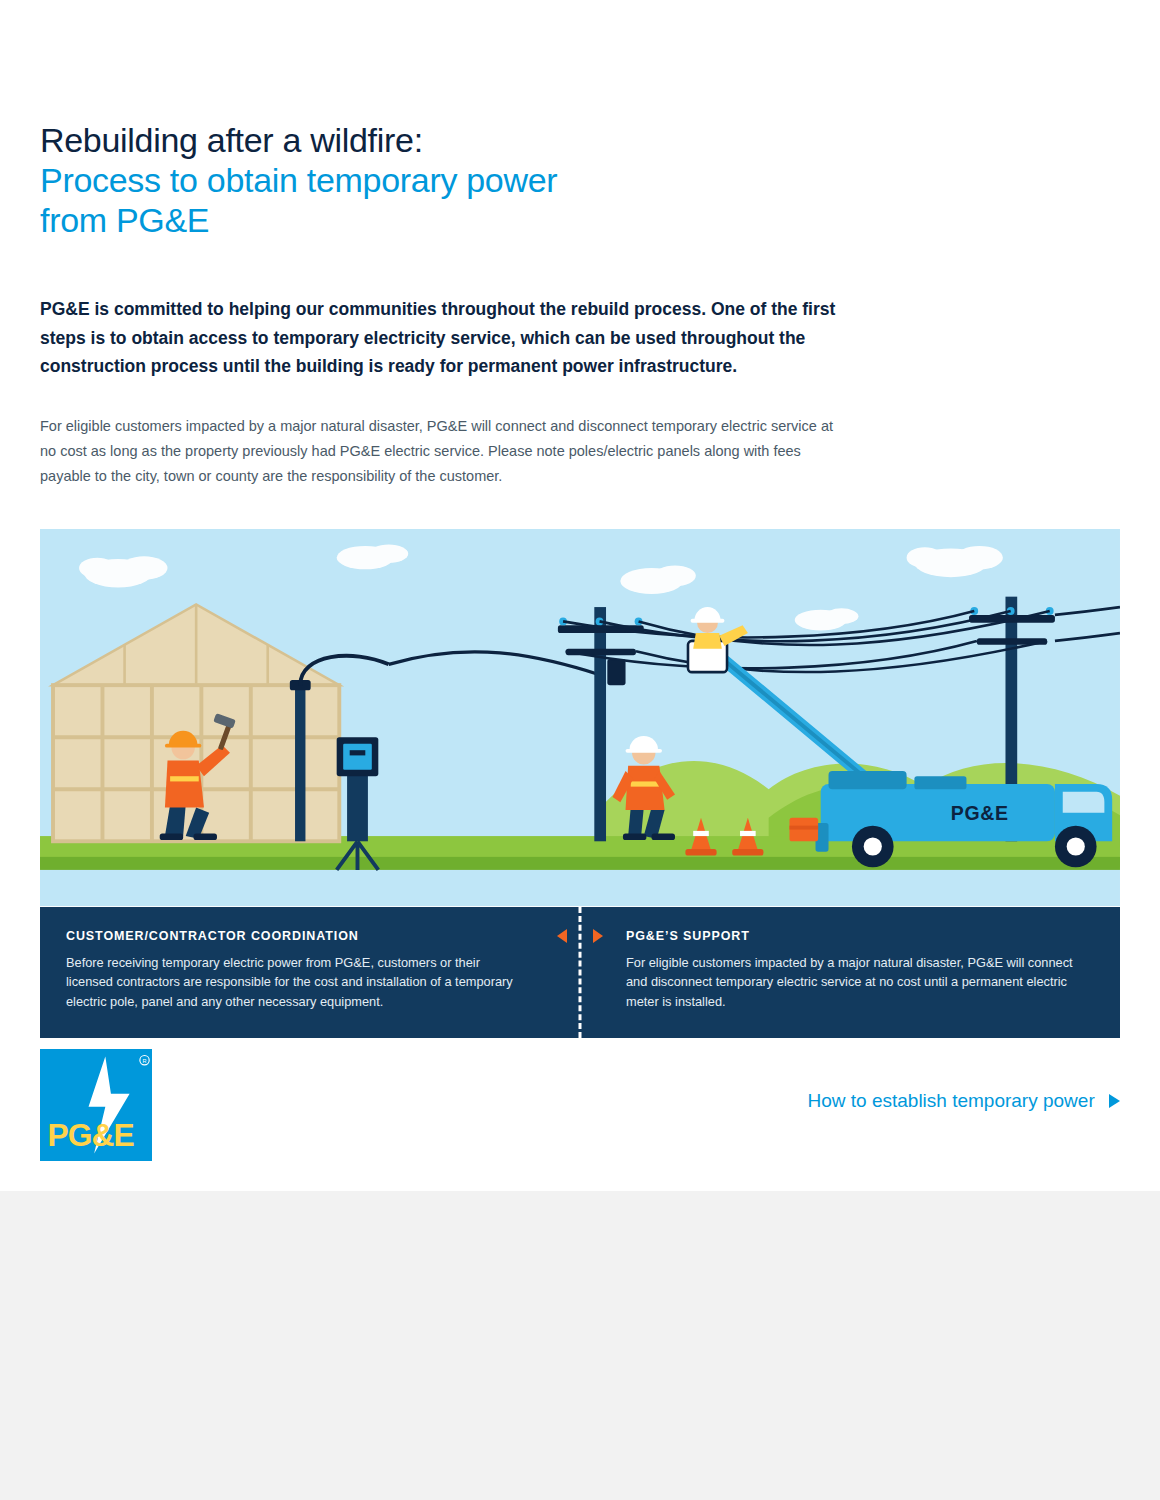Rebuilding after a wildfire: Process to obtain temporary power
from PG&E
PG&E is committed to helping our communities throughout the rebuild process. One of the first steps is to obtain access to temporary electricity service, which can be used throughout the construction process until the building is ready for permanent power infrastructure.
For eligible customers impacted by a major natural disaster, PG&E will connect and disconnect temporary electric service at no cost as long as the property previously had PG&E electric service. Please note poles/electric panels along with fees payable to the city, town or county are the responsibility of the customer.
PG&E
Customer/Contractor Coordination
Before receiving temporary electric power from PG&E, customers or their licensed contractors are responsible for the cost and installation of a temporary electric pole, panel and any other necessary equipment.
PG&E’s Support
For eligible customers impacted by a major natural disaster, PG&E will connect and disconnect temporary electric service at no cost until a permanent electric meter is installed.
How to establish temporary power
PG&E R